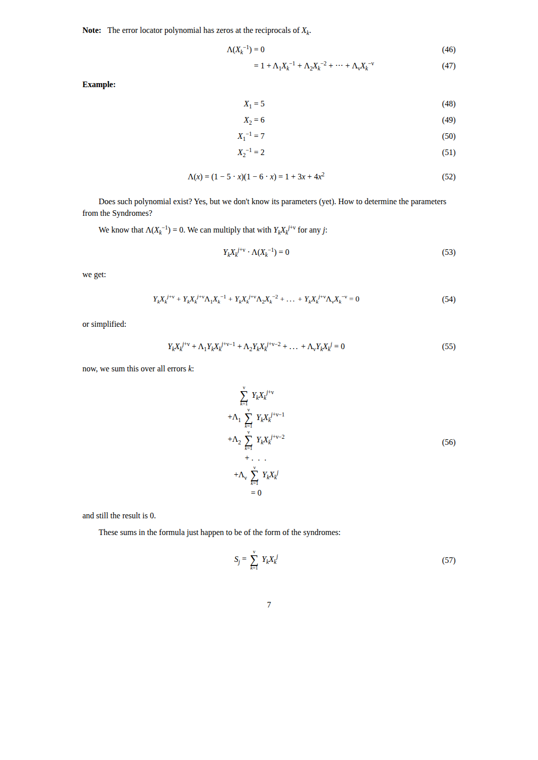Note: The error locator polynomial has zeros at the reciprocals of Xk.
Λ(Xk−1) = 0
(46)
= 1 + Λ1Xk−1 + Λ2Xk−2 + ··· + ΛνXk−ν
(47)
Example:
X1 = 5
(48)
X2 = 6
(49)
X1−1 = 7
(50)
X2−1 = 2
(51)
Λ(x) = (1 − 5 · x)(1 − 6 · x) = 1 + 3x + 4x2
(52)
Does such polynomial exist? Yes, but we don't know its parameters (yet). How to determine the parameters from the Syndromes?
We know that Λ(Xk−1) = 0. We can multiply that with YkXkj+ν for any j:
YkXkj+ν · Λ(Xk−1) = 0
(53)
we get:
YkXkj+ν + YkXkj+νΛ1Xk−1 + YkXkj+νΛ2Xk−2 + ... + YkXkj+νΛνXk−ν = 0
(54)
or simplified:
YkXkj+ν + Λ1YkXkj+ν−1 + Λ2YkXkj+ν−2 + ... + ΛνYkXkj = 0
(55)
now, we sum this over all errors k:
ν∑k=1 YkXkj+ν +Λ1 ν∑k=1 YkXkj+ν−1 +Λ2 ν∑k=1 YkXkj+ν−2 + . . . +Λν ν∑k=1 YkXkj = 0
(56)
and still the result is 0.
These sums in the formula just happen to be of the form of the syndromes:
Sj = ν∑k=1 YkXkj
(57)
7